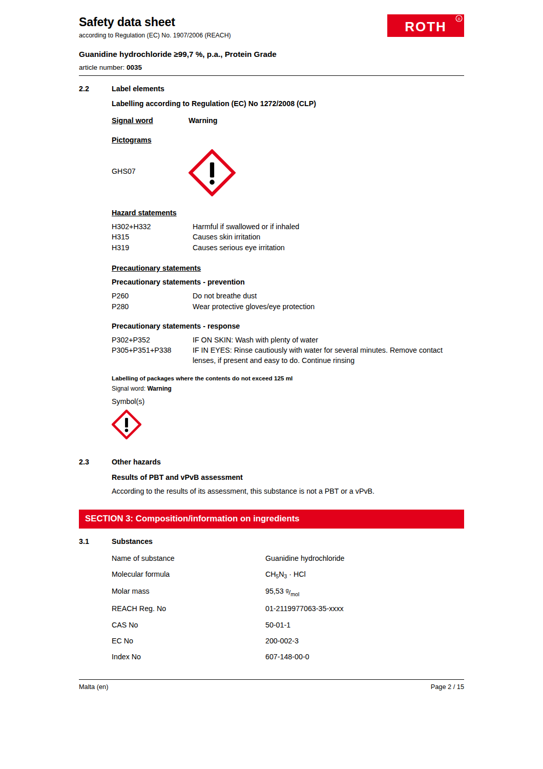ROTH ®
Safety data sheet
according to Regulation (EC) No. 1907/2006 (REACH)
Guanidine hydrochloride ≥99,7 %, p.a., Protein Grade
article number: 0035
2.2
Label elements
Labelling according to Regulation (EC) No 1272/2008 (CLP)
Signal word
Warning
Pictograms
GHS07
Hazard statements
| H302+H332 | Harmful if swallowed or if inhaled |
| H315 | Causes skin irritation |
| H319 | Causes serious eye irritation |
Precautionary statements
Precautionary statements - prevention
| P260 | Do not breathe dust |
| P280 | Wear protective gloves/eye protection |
Precautionary statements - response
| P302+P352 | IF ON SKIN: Wash with plenty of water |
| P305+P351+P338 | IF IN EYES: Rinse cautiously with water for several minutes. Remove contact lenses, if present and easy to do. Continue rinsing |
Labelling of packages where the contents do not exceed 125 ml
Signal word: Warning
Symbol(s)
2.3
Other hazards
Results of PBT and vPvB assessment
According to the results of its assessment, this substance is not a PBT or a vPvB.
SECTION 3: Composition/information on ingredients
3.1
Substances
Name of substance
Guanidine hydrochloride
Molecular formula
CH5N3 · HCl
Molar mass
95,53 g/mol
REACH Reg. No
01-2119977063-35-xxxx
CAS No
50-01-1
EC No
200-002-3
Index No
607-148-00-0
Malta (en) Page 2 / 15